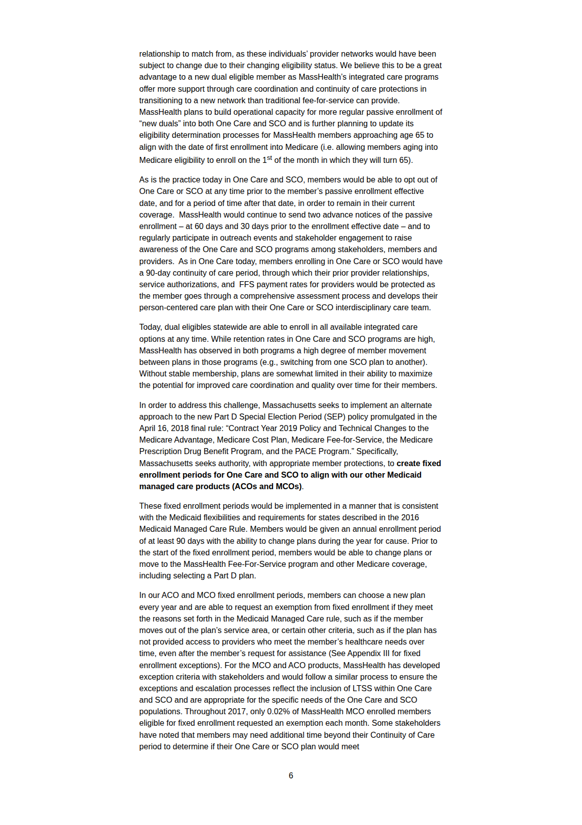relationship to match from, as these individuals’ provider networks would have been subject to change due to their changing eligibility status. We believe this to be a great advantage to a new dual eligible member as MassHealth’s integrated care programs offer more support through care coordination and continuity of care protections in transitioning to a new network than traditional fee-for-service can provide. MassHealth plans to build operational capacity for more regular passive enrollment of “new duals” into both One Care and SCO and is further planning to update its eligibility determination processes for MassHealth members approaching age 65 to align with the date of first enrollment into Medicare (i.e. allowing members aging into Medicare eligibility to enroll on the 1st of the month in which they will turn 65).
As is the practice today in One Care and SCO, members would be able to opt out of One Care or SCO at any time prior to the member’s passive enrollment effective date, and for a period of time after that date, in order to remain in their current coverage. MassHealth would continue to send two advance notices of the passive enrollment – at 60 days and 30 days prior to the enrollment effective date – and to regularly participate in outreach events and stakeholder engagement to raise awareness of the One Care and SCO programs among stakeholders, members and providers. As in One Care today, members enrolling in One Care or SCO would have a 90-day continuity of care period, through which their prior provider relationships, service authorizations, and FFS payment rates for providers would be protected as the member goes through a comprehensive assessment process and develops their person-centered care plan with their One Care or SCO interdisciplinary care team.
Today, dual eligibles statewide are able to enroll in all available integrated care options at any time. While retention rates in One Care and SCO programs are high, MassHealth has observed in both programs a high degree of member movement between plans in those programs (e.g., switching from one SCO plan to another). Without stable membership, plans are somewhat limited in their ability to maximize the potential for improved care coordination and quality over time for their members.
In order to address this challenge, Massachusetts seeks to implement an alternate approach to the new Part D Special Election Period (SEP) policy promulgated in the April 16, 2018 final rule: “Contract Year 2019 Policy and Technical Changes to the Medicare Advantage, Medicare Cost Plan, Medicare Fee-for-Service, the Medicare Prescription Drug Benefit Program, and the PACE Program.” Specifically, Massachusetts seeks authority, with appropriate member protections, to create fixed enrollment periods for One Care and SCO to align with our other Medicaid managed care products (ACOs and MCOs).
These fixed enrollment periods would be implemented in a manner that is consistent with the Medicaid flexibilities and requirements for states described in the 2016 Medicaid Managed Care Rule. Members would be given an annual enrollment period of at least 90 days with the ability to change plans during the year for cause. Prior to the start of the fixed enrollment period, members would be able to change plans or move to the MassHealth Fee-For-Service program and other Medicare coverage, including selecting a Part D plan.
In our ACO and MCO fixed enrollment periods, members can choose a new plan every year and are able to request an exemption from fixed enrollment if they meet the reasons set forth in the Medicaid Managed Care rule, such as if the member moves out of the plan’s service area, or certain other criteria, such as if the plan has not provided access to providers who meet the member’s healthcare needs over time, even after the member’s request for assistance (See Appendix III for fixed enrollment exceptions). For the MCO and ACO products, MassHealth has developed exception criteria with stakeholders and would follow a similar process to ensure the exceptions and escalation processes reflect the inclusion of LTSS within One Care and SCO and are appropriate for the specific needs of the One Care and SCO populations. Throughout 2017, only 0.02% of MassHealth MCO enrolled members eligible for fixed enrollment requested an exemption each month. Some stakeholders have noted that members may need additional time beyond their Continuity of Care period to determine if their One Care or SCO plan would meet
6